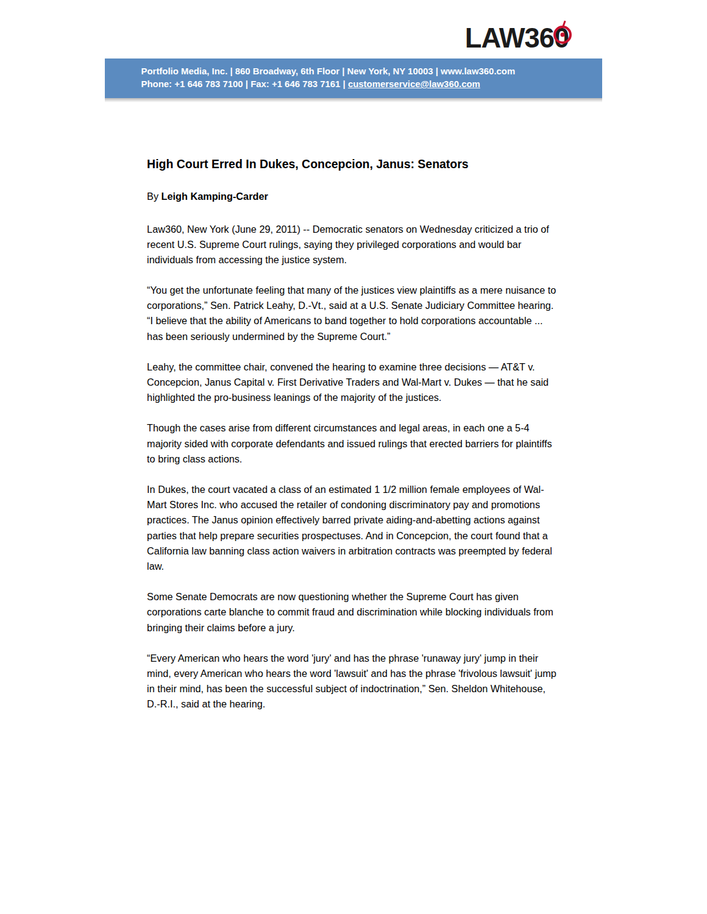LAW 360
Portfolio Media, Inc. | 860 Broadway, 6th Floor | New York, NY 10003 | www.law360.com
Phone: +1 646 783 7100 | Fax: +1 646 783 7161 | customerservice@law360.com
High Court Erred In Dukes, Concepcion, Janus: Senators
By Leigh Kamping-Carder
Law360, New York (June 29, 2011) -- Democratic senators on Wednesday criticized a trio of recent U.S. Supreme Court rulings, saying they privileged corporations and would bar individuals from accessing the justice system.
“You get the unfortunate feeling that many of the justices view plaintiffs as a mere nuisance to corporations,” Sen. Patrick Leahy, D.-Vt., said at a U.S. Senate Judiciary Committee hearing. “I believe that the ability of Americans to band together to hold corporations accountable ... has been seriously undermined by the Supreme Court.”
Leahy, the committee chair, convened the hearing to examine three decisions — AT&T v. Concepcion, Janus Capital v. First Derivative Traders and Wal-Mart v. Dukes — that he said highlighted the pro-business leanings of the majority of the justices.
Though the cases arise from different circumstances and legal areas, in each one a 5-4 majority sided with corporate defendants and issued rulings that erected barriers for plaintiffs to bring class actions.
In Dukes, the court vacated a class of an estimated 1 1/2 million female employees of Wal-Mart Stores Inc. who accused the retailer of condoning discriminatory pay and promotions practices. The Janus opinion effectively barred private aiding-and-abetting actions against parties that help prepare securities prospectuses. And in Concepcion, the court found that a California law banning class action waivers in arbitration contracts was preempted by federal law.
Some Senate Democrats are now questioning whether the Supreme Court has given corporations carte blanche to commit fraud and discrimination while blocking individuals from bringing their claims before a jury.
“Every American who hears the word 'jury' and has the phrase 'runaway jury' jump in their mind, every American who hears the word 'lawsuit' and has the phrase 'frivolous lawsuit' jump in their mind, has been the successful subject of indoctrination,” Sen. Sheldon Whitehouse, D.-R.I., said at the hearing.